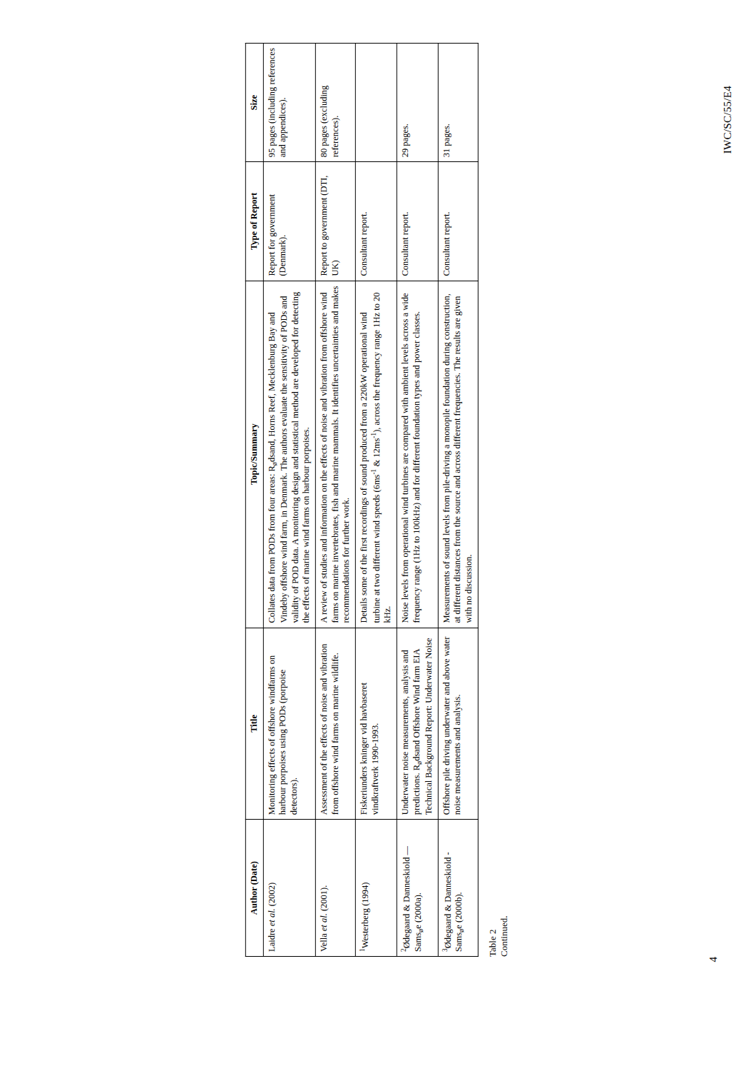IWC/SC/55/E4
| Author (Date) | Title | Topic/Summary | Type of Report | Size |
| --- | --- | --- | --- | --- |
| Laidre et al. (2002) | Monitoring effects of offshore windfarms on harbour porpoises using PODs (porpoise detectors). | Collates data from PODs from four areas: R ø dsand, Horns Reef, Mecklenburg Bay and Vindeby offshore wind farm, in Denmark. The authors evaluate the sensitivity of PODs and validity of POD data. A monitoring design and statistical method are developed for detecting the effects of marine wind farms on harbour porpoises. | Report for government (Denmark). | 95 pages (including references and appendices). |
| Vella et al. (2001). | Assessment of the effects of noise and vibration from offshore wind farms on marine wildlife. | A review of studies and information on the effects of noise and vibration from offshore wind farms on marine invertebrates, fish and marine mammals. It identifies uncertainties and makes recommendations for further work. | Report to government (DTI, UK) | 80 pages (excluding references). |
| 1 Westerberg (1994) | Fiskeriunders kninger vid havbaseret vindkraftverk 1990-1993. | Details some of the first recordings of sound produced from a 220kW operational wind turbine at two different wind speeds (6ms -1 & 12ms -1 ), across the frequency range 1Hz to 20 kHz. | Consultant report. | |
| 2 Ødegaard & Danneskiold — Sams ø e (2000a). | Underwater noise measurements, analysis and predictions. R ø dsand Offshore Wind farm EIA Technical Background Report: Underwater Noise | Noise levels from operational wind turbines are compared with ambient levels across a wide frequency range (1Hz to 100kHz) and for different foundation types and power classes. | Consultant report. | 29 pages. |
| 3 Ødegaard & Danneskiold - Sams ø e (2000b). | Offshore pile driving underwater and above water noise measurements and analysis. | Measurements of sound levels from pile-driving a monopile foundation during construction, at different distances from the source and across different frequencies. The results are given with no discussion. | Consultant report. | 31 pages. |
Table 2
Continued.
4